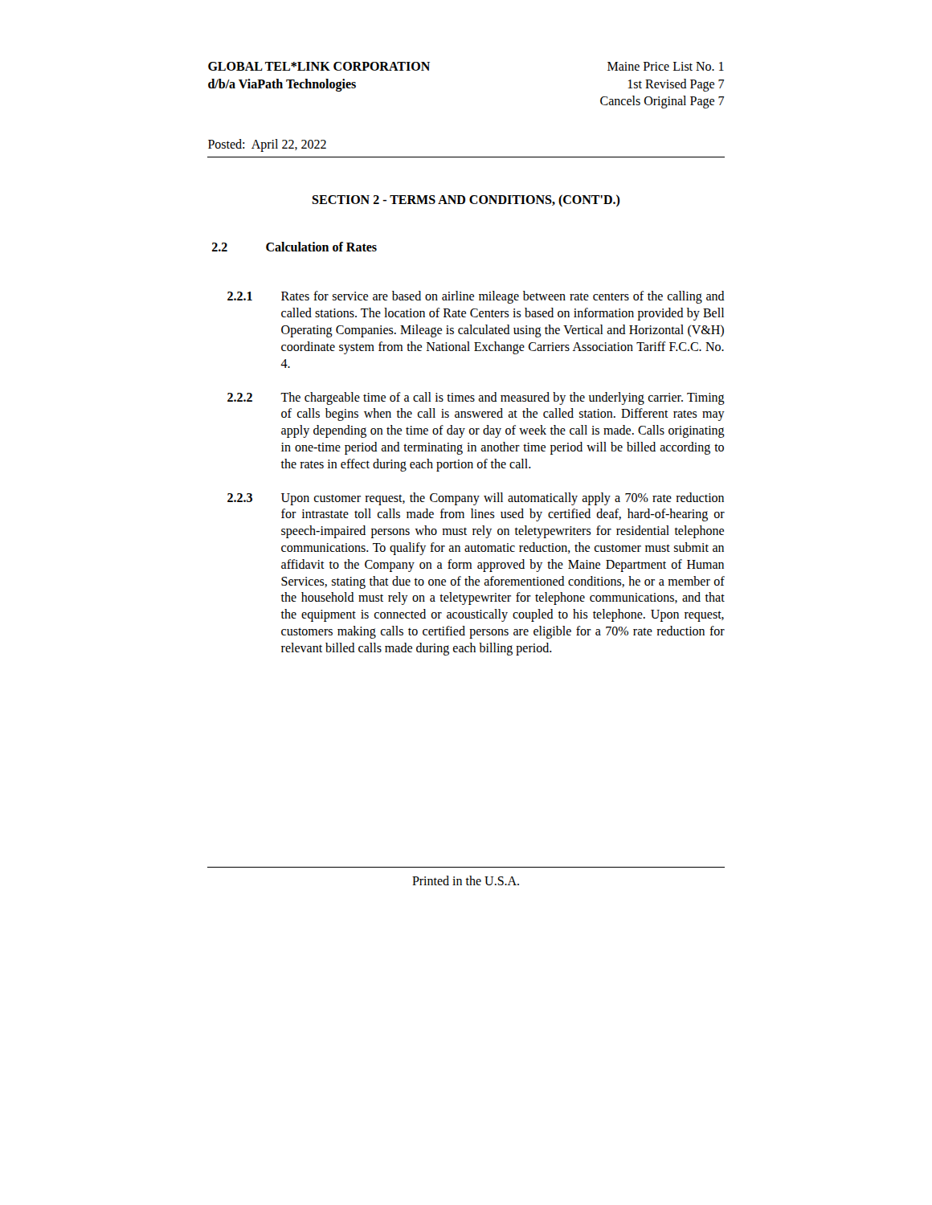GLOBAL TEL*LINK CORPORATION
d/b/a ViaPath Technologies
Maine Price List No. 1
1st Revised Page 7
Cancels Original Page 7
Posted: April 22, 2022
SECTION 2 - TERMS AND CONDITIONS, (CONT'D.)
2.2
Calculation of Rates
2.2.1
Rates for service are based on airline mileage between rate centers of the calling and called stations. The location of Rate Centers is based on information provided by Bell Operating Companies. Mileage is calculated using the Vertical and Horizontal (V&H) coordinate system from the National Exchange Carriers Association Tariff F.C.C. No. 4.
2.2.2
The chargeable time of a call is times and measured by the underlying carrier. Timing of calls begins when the call is answered at the called station. Different rates may apply depending on the time of day or day of week the call is made. Calls originating in one-time period and terminating in another time period will be billed according to the rates in effect during each portion of the call.
2.2.3
Upon customer request, the Company will automatically apply a 70% rate reduction for intrastate toll calls made from lines used by certified deaf, hard-of-hearing or speech-impaired persons who must rely on teletypewriters for residential telephone communications. To qualify for an automatic reduction, the customer must submit an affidavit to the Company on a form approved by the Maine Department of Human Services, stating that due to one of the aforementioned conditions, he or a member of the household must rely on a teletypewriter for telephone communications, and that the equipment is connected or acoustically coupled to his telephone. Upon request, customers making calls to certified persons are eligible for a 70% rate reduction for relevant billed calls made during each billing period.
Printed in the U.S.A.